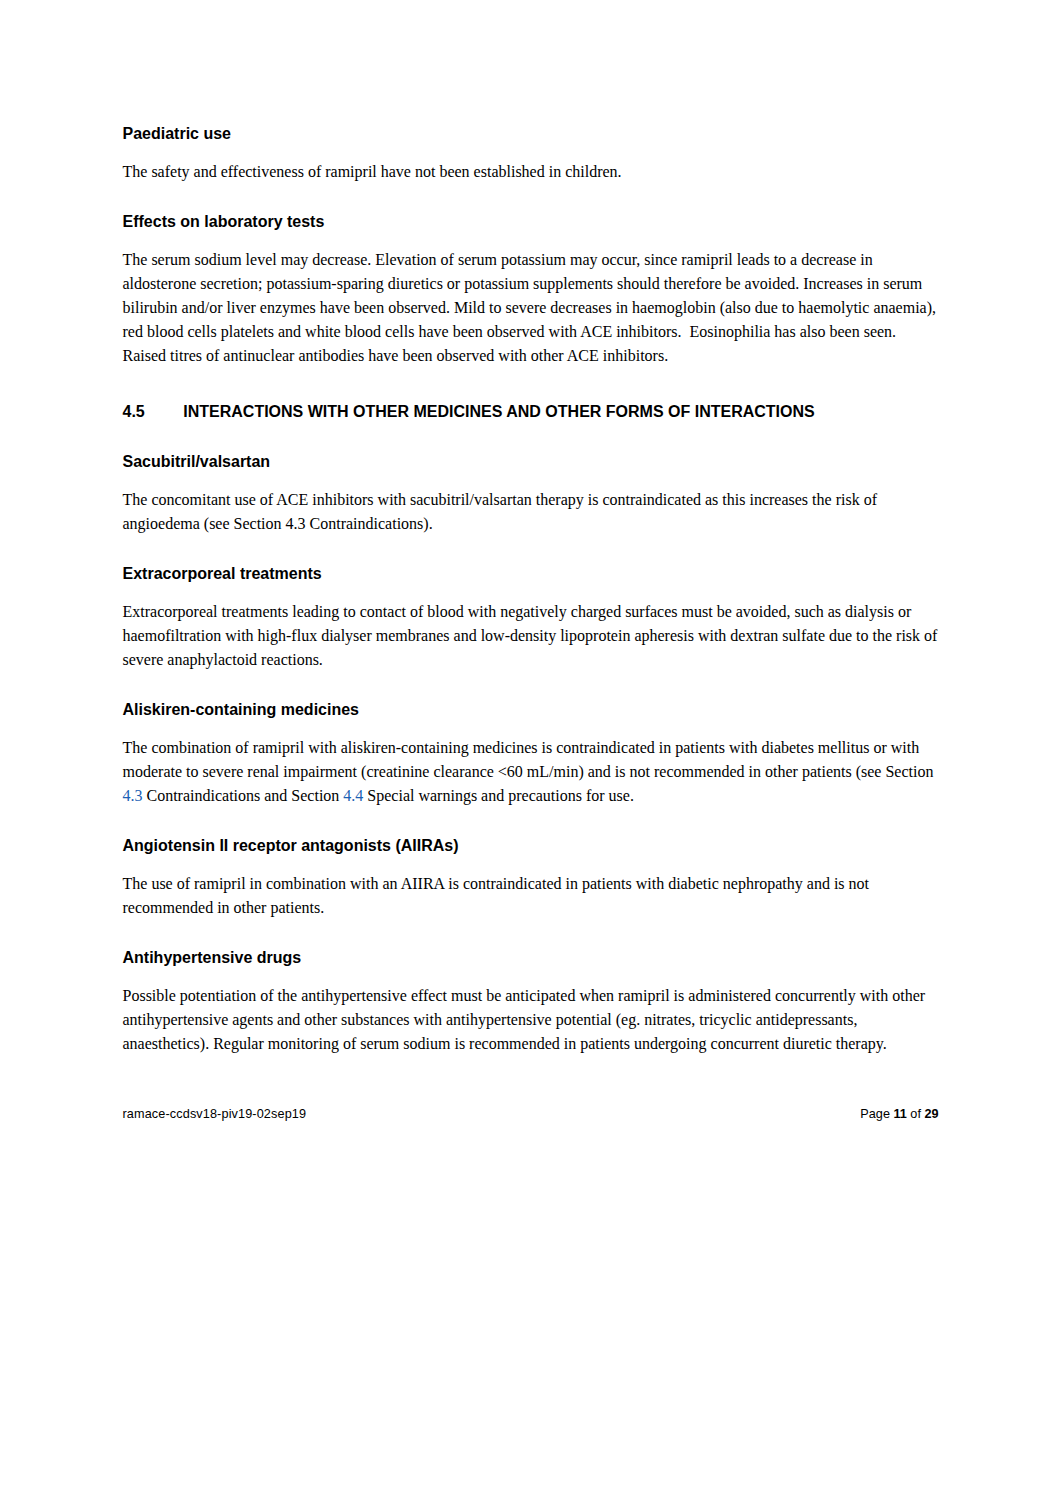Paediatric use
The safety and effectiveness of ramipril have not been established in children.
Effects on laboratory tests
The serum sodium level may decrease. Elevation of serum potassium may occur, since ramipril leads to a decrease in aldosterone secretion; potassium-sparing diuretics or potassium supplements should therefore be avoided. Increases in serum bilirubin and/or liver enzymes have been observed. Mild to severe decreases in haemoglobin (also due to haemolytic anaemia), red blood cells platelets and white blood cells have been observed with ACE inhibitors. Eosinophilia has also been seen. Raised titres of antinuclear antibodies have been observed with other ACE inhibitors.
4.5 Interactions with other medicines and other forms of interactions
Sacubitril/valsartan
The concomitant use of ACE inhibitors with sacubitril/valsartan therapy is contraindicated as this increases the risk of angioedema (see Section 4.3 Contraindications).
Extracorporeal treatments
Extracorporeal treatments leading to contact of blood with negatively charged surfaces must be avoided, such as dialysis or haemofiltration with high-flux dialyser membranes and low-density lipoprotein apheresis with dextran sulfate due to the risk of severe anaphylactoid reactions.
Aliskiren-containing medicines
The combination of ramipril with aliskiren-containing medicines is contraindicated in patients with diabetes mellitus or with moderate to severe renal impairment (creatinine clearance <60 mL/min) and is not recommended in other patients (see Section 4.3 Contraindications and Section 4.4 Special warnings and precautions for use.
Angiotensin II receptor antagonists (AIIRAs)
The use of ramipril in combination with an AIIRA is contraindicated in patients with diabetic nephropathy and is not recommended in other patients.
Antihypertensive drugs
Possible potentiation of the antihypertensive effect must be anticipated when ramipril is administered concurrently with other antihypertensive agents and other substances with antihypertensive potential (eg. nitrates, tricyclic antidepressants, anaesthetics). Regular monitoring of serum sodium is recommended in patients undergoing concurrent diuretic therapy.
ramace-ccdsv18-piv19-02sep19 Page 11 of 29